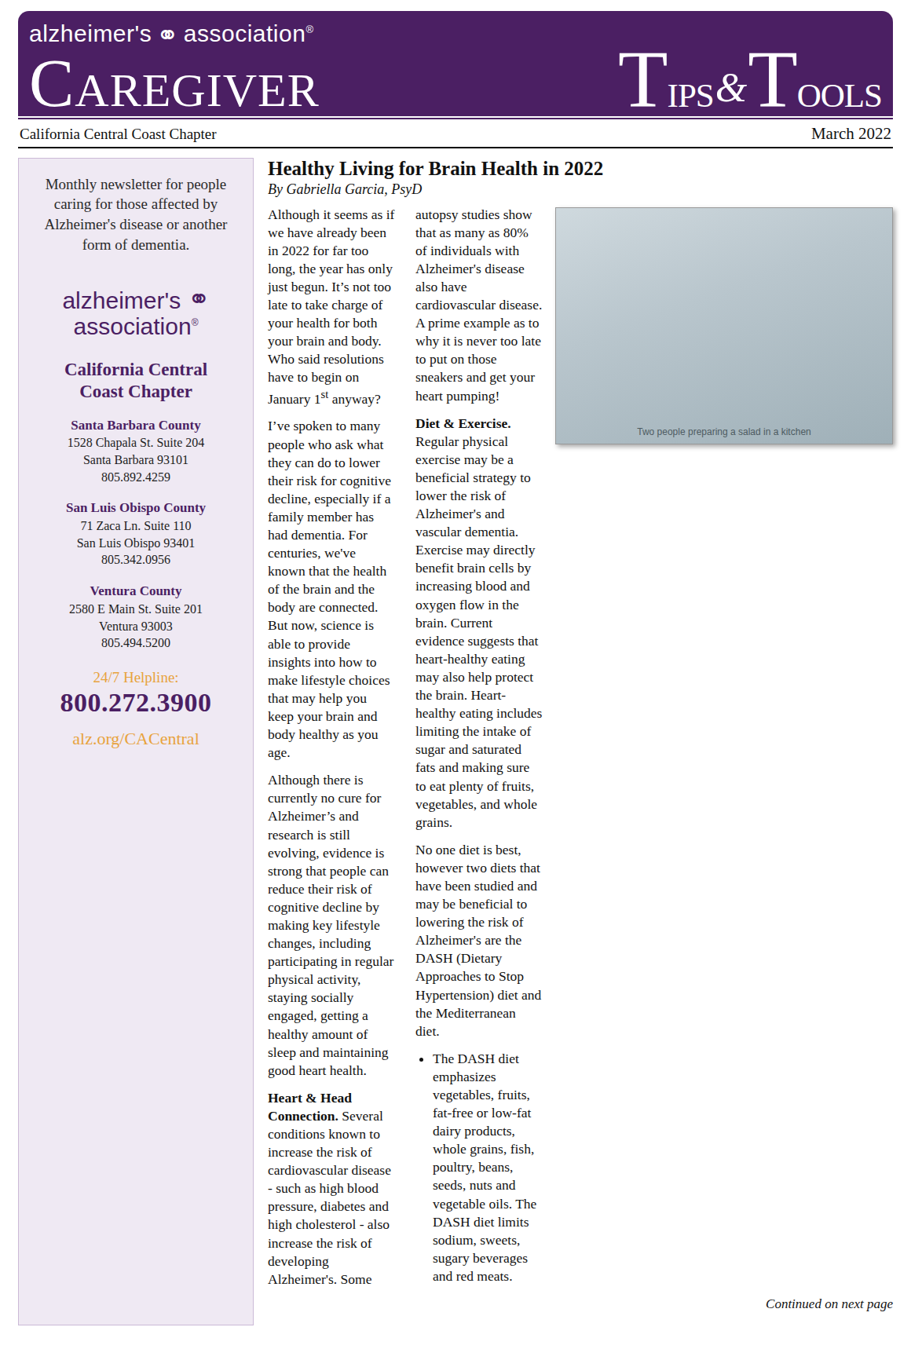alzheimer's ⚭ association®
Caregiver
Tips&Tools
California Central Coast Chapter March 2022
Monthly newsletter for people caring for those affected by Alzheimer's disease or another form of dementia.
alzheimer's ⚭
association®
California Central
Coast Chapter
Santa Barbara County
1528 Chapala St. Suite 204
Santa Barbara 93101
805.892.4259
San Luis Obispo County
71 Zaca Ln. Suite 110
San Luis Obispo 93401
805.342.0956
Ventura County
2580 E Main St. Suite 201
Ventura 93003
805.494.5200
24/7 Helpline:
800.272.3900
alz.org/CACentral
Healthy Living for Brain Health in 2022
By Gabriella Garcia, PsyD
Although it seems as if we have already been in 2022 for far too long, the year has only just begun. It’s not too late to take charge of your health for both your brain and body. Who said resolutions have to begin on January 1st anyway?
I’ve spoken to many people who ask what they can do to lower their risk for cognitive decline, especially if a family member has had dementia. For centuries, we've known that the health of the brain and the body are connected. But now, science is able to provide insights into how to make lifestyle choices that may help you keep your brain and body healthy as you age.
Although there is currently no cure for Alzheimer’s and research is still evolving, evidence is strong that people can reduce their risk of cognitive decline by making key lifestyle changes, including participating in regular physical activity, staying socially engaged, getting a healthy amount of sleep and maintaining good heart health.
Heart & Head Connection. Several conditions known to increase the risk of cardiovascular disease - such as high blood pressure, diabetes and high cholesterol - also increase the risk of developing Alzheimer's. Some autopsy studies show that as many as 80% of individuals with Alzheimer's disease also have cardiovascular disease. A prime example as to why it is never too late to put on those sneakers and get your heart pumping!
Diet & Exercise. Regular physical exercise may be a beneficial strategy to lower the risk of Alzheimer's and vascular dementia. Exercise may directly benefit brain cells by increasing blood and oxygen flow in the brain. Current evidence suggests that heart-healthy eating may also help protect the brain. Heart-healthy eating includes limiting the intake of sugar and saturated fats and making sure to eat plenty of fruits, vegetables, and whole grains.
No one diet is best, however two diets that have been studied and may be beneficial to lowering the risk of Alzheimer's are the DASH (Dietary Approaches to Stop Hypertension) diet and the Mediterranean diet.
The DASH diet emphasizes vegetables, fruits, fat-free or low-fat dairy products, whole grains, fish, poultry, beans, seeds, nuts and vegetable oils. The DASH diet limits sodium, sweets, sugary beverages and red meats.
Continued on next page